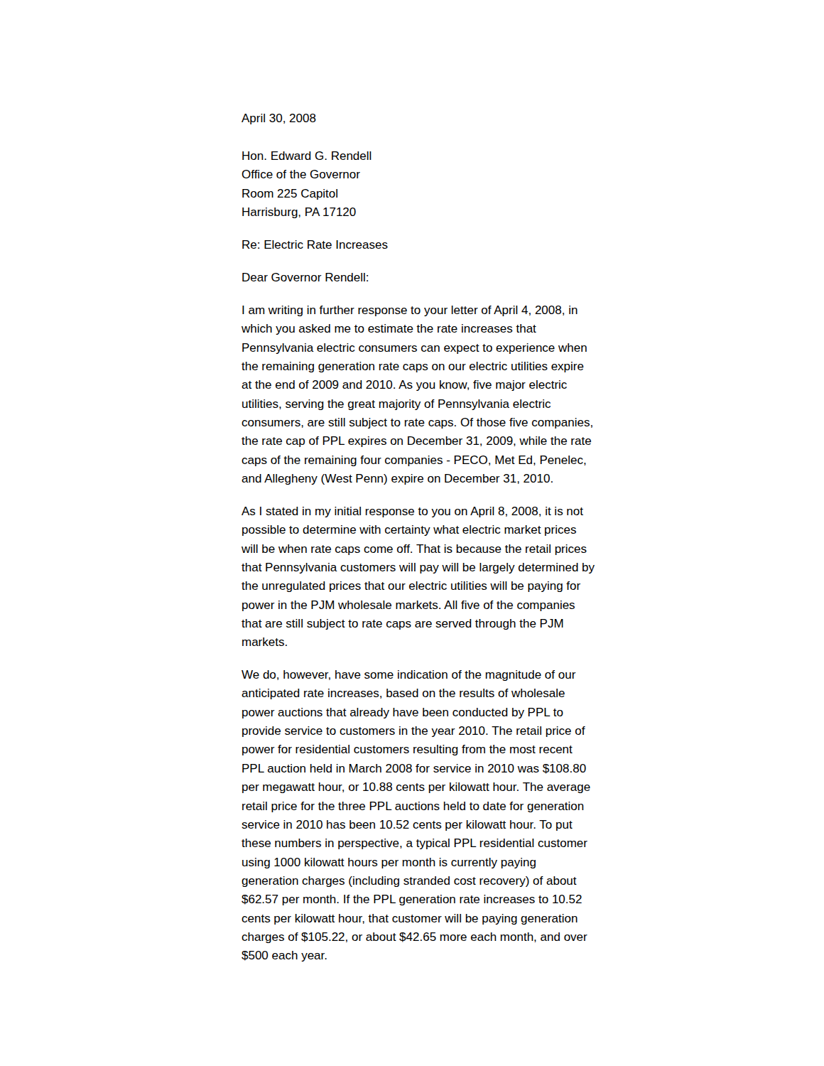April 30, 2008
Hon. Edward G. Rendell
Office of the Governor
Room 225 Capitol
Harrisburg, PA 17120
Re: Electric Rate Increases
Dear Governor Rendell:
I am writing in further response to your letter of April 4, 2008, in which you asked me to estimate the rate increases that Pennsylvania electric consumers can expect to experience when the remaining generation rate caps on our electric utilities expire at the end of 2009 and 2010. As you know, five major electric utilities, serving the great majority of Pennsylvania electric consumers, are still subject to rate caps. Of those five companies, the rate cap of PPL expires on December 31, 2009, while the rate caps of the remaining four companies - PECO, Met Ed, Penelec, and Allegheny (West Penn) expire on December 31, 2010.
As I stated in my initial response to you on April 8, 2008, it is not possible to determine with certainty what electric market prices will be when rate caps come off. That is because the retail prices that Pennsylvania customers will pay will be largely determined by the unregulated prices that our electric utilities will be paying for power in the PJM wholesale markets. All five of the companies that are still subject to rate caps are served through the PJM markets.
We do, however, have some indication of the magnitude of our anticipated rate increases, based on the results of wholesale power auctions that already have been conducted by PPL to provide service to customers in the year 2010. The retail price of power for residential customers resulting from the most recent PPL auction held in March 2008 for service in 2010 was $108.80 per megawatt hour, or 10.88 cents per kilowatt hour. The average retail price for the three PPL auctions held to date for generation service in 2010 has been 10.52 cents per kilowatt hour. To put these numbers in perspective, a typical PPL residential customer using 1000 kilowatt hours per month is currently paying generation charges (including stranded cost recovery) of about $62.57 per month. If the PPL generation rate increases to 10.52 cents per kilowatt hour, that customer will be paying generation charges of $105.22, or about $42.65 more each month, and over $500 each year.